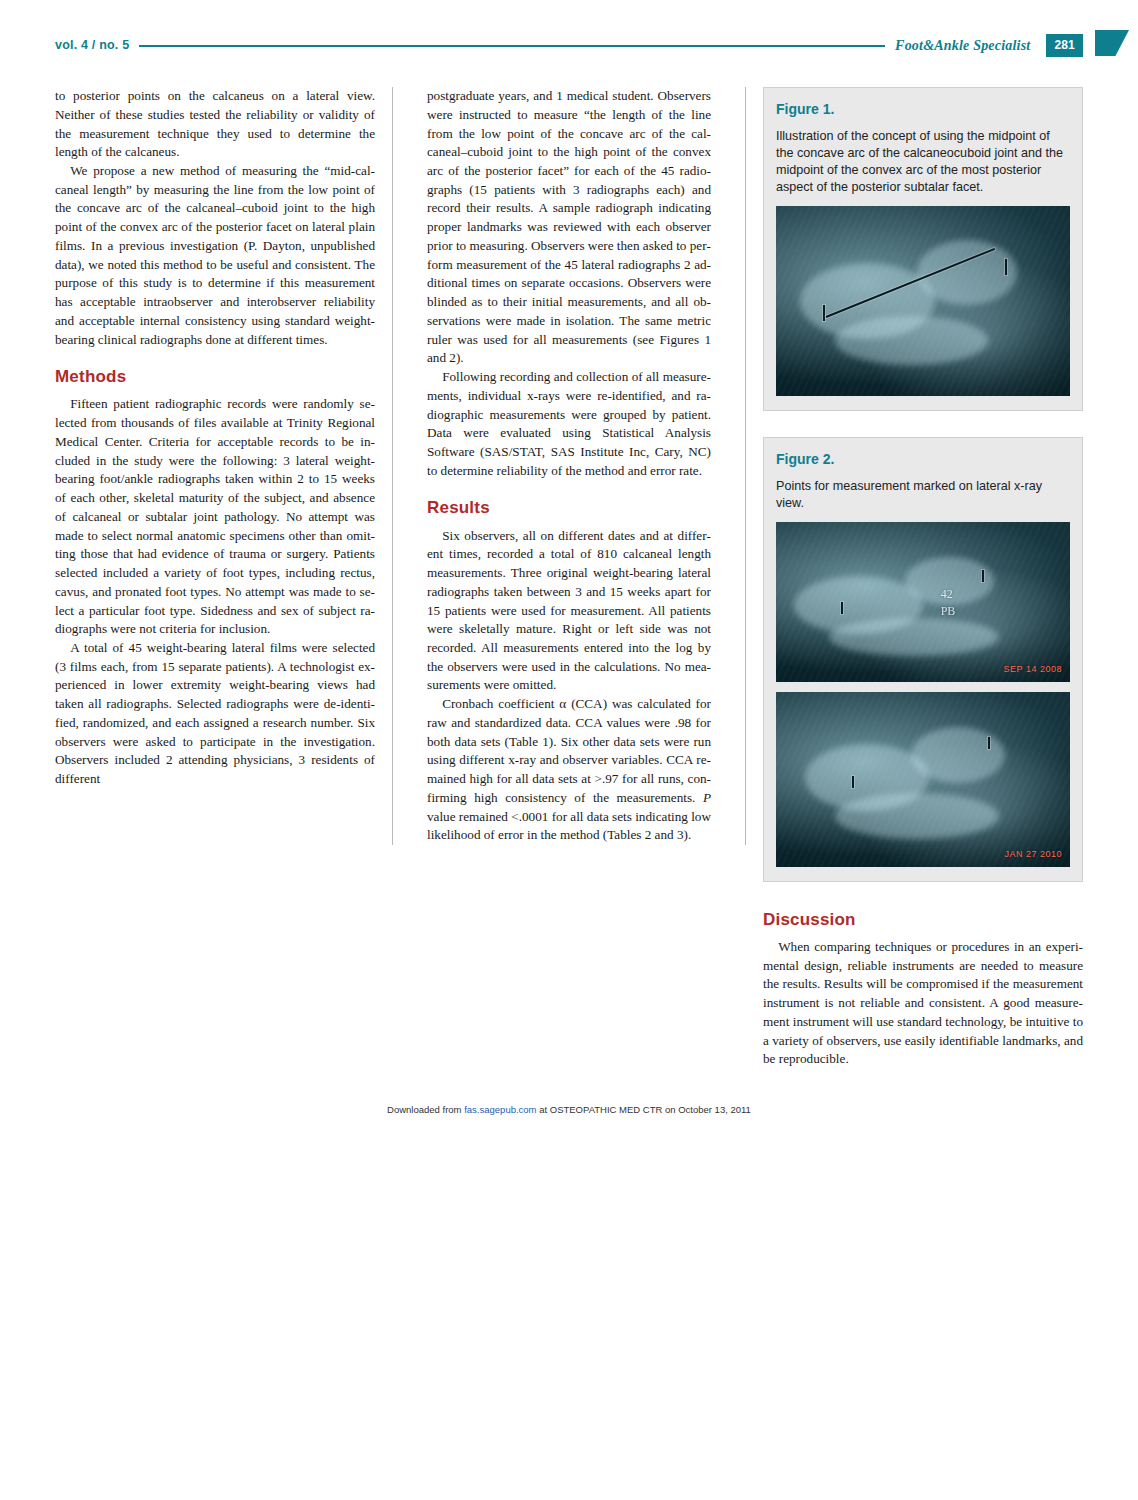vol. 4 / no. 5 Foot&Ankle Specialist 281
to posterior points on the calcaneus on a lateral view. Neither of these studies tested the reliability or validity of the measurement technique they used to determine the length of the calcaneus.
We propose a new method of measuring the “mid-calcaneal length” by measuring the line from the low point of the concave arc of the calcaneal–cuboid joint to the high point of the convex arc of the posterior facet on lateral plain films. In a previous investigation (P. Dayton, unpublished data), we noted this method to be useful and consistent. The purpose of this study is to determine if this measurement has acceptable intraobserver and interobserver reliability and acceptable internal consistency using standard weight-bearing clinical radiographs done at different times.
Methods
Fifteen patient radiographic records were randomly selected from thousands of files available at Trinity Regional Medical Center. Criteria for acceptable records to be included in the study were the following: 3 lateral weight-bearing foot/ankle radiographs taken within 2 to 15 weeks of each other, skeletal maturity of the subject, and absence of calcaneal or subtalar joint pathology. No attempt was made to select normal anatomic specimens other than omitting those that had evidence of trauma or surgery. Patients selected included a variety of foot types, including rectus, cavus, and pronated foot types. No attempt was made to select a particular foot type. Sidedness and sex of subject radiographs were not criteria for inclusion.
A total of 45 weight-bearing lateral films were selected (3 films each, from 15 separate patients). A technologist experienced in lower extremity weight-bearing views had taken all radiographs. Selected radiographs were de-identified, randomized, and each assigned a research number. Six observers were asked to participate in the investigation. Observers included 2 attending physicians, 3 residents of different
postgraduate years, and 1 medical student. Observers were instructed to measure “the length of the line from the low point of the concave arc of the calcaneal–cuboid joint to the high point of the convex arc of the posterior facet” for each of the 45 radiographs (15 patients with 3 radiographs each) and record their results. A sample radiograph indicating proper landmarks was reviewed with each observer prior to measuring. Observers were then asked to perform measurement of the 45 lateral radiographs 2 additional times on separate occasions. Observers were blinded as to their initial measurements, and all observations were made in isolation. The same metric ruler was used for all measurements (see Figures 1 and 2).
Following recording and collection of all measurements, individual x-rays were re-identified, and radiographic measurements were grouped by patient. Data were evaluated using Statistical Analysis Software (SAS/STAT, SAS Institute Inc, Cary, NC) to determine reliability of the method and error rate.
Results
Six observers, all on different dates and at different times, recorded a total of 810 calcaneal length measurements. Three original weight-bearing lateral radiographs taken between 3 and 15 weeks apart for 15 patients were used for measurement. All patients were skeletally mature. Right or left side was not recorded. All measurements entered into the log by the observers were used in the calculations. No measurements were omitted.
Cronbach coefficient α (CCA) was calculated for raw and standardized data. CCA values were .98 for both data sets (Table 1). Six other data sets were run using different x-ray and observer variables. CCA remained high for all data sets at >.97 for all runs, confirming high consistency of the measurements. P value remained <.0001 for all data sets indicating low likelihood of error in the method (Tables 2 and 3).
Figure 1.
Illustration of the concept of using the midpoint of the concave arc of the calcaneocuboid joint and the midpoint of the convex arc of the most posterior aspect of the posterior subtalar facet.
Figure 2.
Points for measurement marked on lateral x-ray view.
42
PB SEP 14 2008
JAN 27 2010
Discussion
When comparing techniques or procedures in an experimental design, reliable instruments are needed to measure the results. Results will be compromised if the measurement instrument is not reliable and consistent. A good measurement instrument will use standard technology, be intuitive to a variety of observers, use easily identifiable landmarks, and be reproducible.
Downloaded from fas.sagepub.com at OSTEOPATHIC MED CTR on October 13, 2011